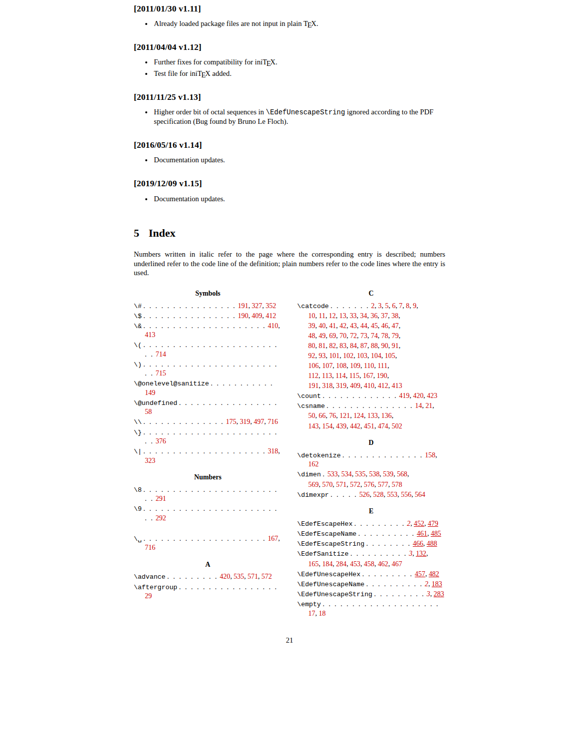[2011/01/30 v1.11]
Already loaded package files are not input in plain Te X.
[2011/04/04 v1.12]
Further fixes for compatibility for iniTe X.
Test file for iniTe X added.
[2011/11/25 v1.13]
Higher order bit of octal sequences in \EdefUnescapeString ignored according to the PDF specification (Bug found by Bruno Le Floch).
[2016/05/16 v1.14]
Documentation updates.
[2019/12/09 v1.15]
Documentation updates.
5 Index
Numbers written in italic refer to the page where the corresponding entry is described; numbers underlined refer to the code line of the definition; plain numbers refer to the code lines where the entry is used.
Symbols
\# . . . . . . . . . . . . . . . . 191, 327, 352
\$ . . . . . . . . . . . . . . . . 190, 409, 412
\& . . . . . . . . . . . . . . . . . . . . . 410, 413
\( . . . . . . . . . . . . . . . . . . . . . . . . . 714
\) . . . . . . . . . . . . . . . . . . . . . . . . . 715
\@onelevel@sanitize . . . . . . . . . . . 149
\@undefined . . . . . . . . . . . . . . . . . 58
\\ . . . . . . . . . . . . . . 175, 319, 497, 716
\} . . . . . . . . . . . . . . . . . . . . . . . . . 376
\| . . . . . . . . . . . . . . . . . . . . . 318, 323
Numbers
\8 . . . . . . . . . . . . . . . . . . . . . . . . . 291
\9 . . . . . . . . . . . . . . . . . . . . . . . . . 292
\␣ . . . . . . . . . . . . . . . . . . . . . 167, 716
A
\advance . . . . . . . . . 420, 535, 571, 572
\aftergroup . . . . . . . . . . . . . . . . . 29
C
\catcode . . . . . . . 2, 3, 5, 6, 7, 8, 9,
10, 11, 12, 13, 33, 34, 36, 37, 38,
39, 40, 41, 42, 43, 44, 45, 46, 47,
48, 49, 69, 70, 72, 73, 74, 78, 79,
80, 81, 82, 83, 84, 87, 88, 90, 91,
92, 93, 101, 102, 103, 104, 105,
106, 107, 108, 109, 110, 111,
112, 113, 114, 115, 167, 190,
191, 318, 319, 409, 410, 412, 413
\count . . . . . . . . . . . . . 419, 420, 423
\csname . . . . . . . . . . . . . . . 14, 21,
50, 66, 76, 121, 124, 133, 136,
143, 154, 439, 442, 451, 474, 502
D
\detokenize . . . . . . . . . . . . . . 158, 162
\dimen . 533, 534, 535, 538, 539, 568,
569, 570, 571, 572, 576, 577, 578
\dimexpr . . . . . 526, 528, 553, 556, 564
E
\EdefEscapeHex . . . . . . . . . 2, 452, 479
\EdefEscapeName . . . . . . . . . . 461, 485
\EdefEscapeString . . . . . . . . 466, 488
\EdefSanitize . . . . . . . . . . 3, 132,
165, 184, 284, 453, 458, 462, 467
\EdefUnescapeHex . . . . . . . . . 457, 482
\EdefUnescapeName . . . . . . . . . . 2, 183
\EdefUnescapeString . . . . . . . . . 3, 283
\empty . . . . . . . . . . . . . . . . . . . . 17, 18
21